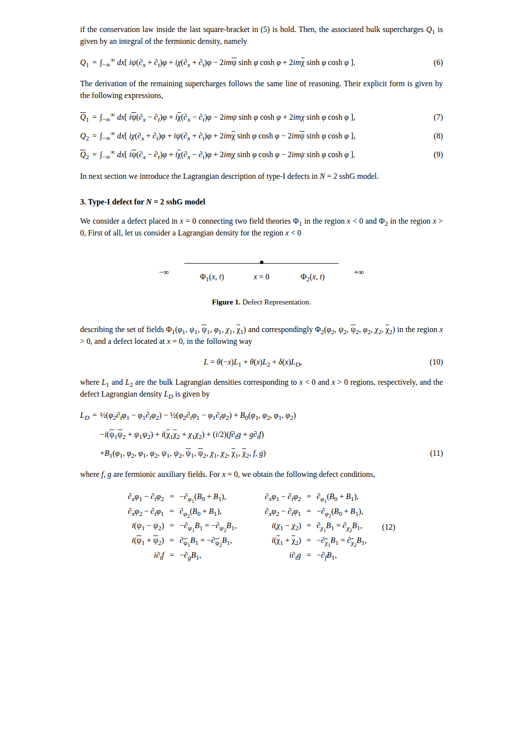if the conservation law inside the last square-bracket in (5) is hold. Then, the associated bulk supercharges Q1 is given by an integral of the fermionic density, namely
Q1
=
∫−∞∞ dx[ iψ(∂x + ∂t)φ + iχ(∂x + ∂t)φ − 2im ψ sinh φ cosh φ + 2im χ sinh φ cosh φ ].
(6)
The derivation of the remaining supercharges follows the same line of reasoning. Their explicit form is given by the following expressions,
Q1
=
∫−∞∞ dx[ iψ(∂x − ∂t)φ + iχ(∂x − ∂t)φ − 2imψ sinh φ cosh φ + 2imχ sinh φ cosh φ ],
(7)
Q2
=
∫−∞∞ dx[ iχ(∂x + ∂t)φ + iψ(∂x + ∂t)φ + 2im χ sinh φ cosh φ − 2im ψ sinh φ cosh φ ],
(8)
Q2
=
∫−∞∞ dx[ iψ(∂x − ∂t)φ + iχ(∂x − ∂t)φ + 2imχ sinh φ cosh φ − 2imψ sinh φ cosh φ ].
(9)
In next section we introduce the Lagrangian description of type-I defects in N = 2 sshG model.
3. Type-I defect for N = 2 sshG model
We consider a defect placed in x = 0 connecting two field theories Φ1 in the region x < 0 and Φ2 in the region x > 0, First of all, let us consider a Lagrangian density for the region x < 0
−∞
+∞
Φ1(x, t)
x = 0
Φ2(x, t)
Figure 1. Defect Representation.
describing the set of fields Φ1(φ1, ψ1, ψ1, φ1, χ1, χ1) and correspondingly Φ2(φ2, ψ2, ψ2, φ2, χ2, χ2) in the region x > 0, and a defect located at x = 0, in the following way
L = θ(−x)L1 + θ(x)L2 + δ(x)LD,
(10)
where L1 and L2 are the bulk Lagrangian densities corresponding to x < 0 and x > 0 regions, respectively, and the defect Lagrangian density LD is given by
LD
=
½(φ2∂tφ1 − φ1∂tφ2) − ½(φ2∂tφ1 − φ1∂tφ2) + B0(φ1, φ2, φ1, φ2)
−i(ψ1ψ2 + ψ1ψ2) + i(χ1χ2 + χ1χ2) + (i/2)(f∂tg + g∂tf)
+B1(φ1, φ2, φ1, φ2, ψ1, ψ2, ψ1, ψ2, χ1, χ2, χ1, χ2, f, g)
(11)
where f, g are fermionic auxiliary fields. For x = 0, we obtain the following defect conditions,
| ∂ x φ 1 − ∂ t φ 2 | = | −∂ φ 1 ( B 0 + B 1 ), | | ∂ x φ 1 − ∂ t φ 2 | = | ∂ φ 1 ( B 0 + B 1 ), | (12) |
| ∂ x φ 2 − ∂ t φ 1 | = | ∂ φ 2 ( B 0 + B 1 ), | | ∂ x φ 2 − ∂ t φ 1 | = | −∂ φ 2 ( B 0 + B 1 ), |
| i ( ψ 1 − ψ 2 ) | = | −∂ ψ 1 B 1 = −∂ ψ 2 B 1 , | | i ( χ 1 − χ 2 ) | = | ∂ χ 1 B 1 = ∂ χ 2 B 1 , |
| i ( ψ 1 + ψ 2 ) | = | ∂ ψ 1 B 1 = −∂ ψ 2 B 1 , | | i ( χ 1 + χ 2 ) | = | −∂ χ 1 B 1 = ∂ χ 2 B 1 , |
| i ∂ t f | = | −∂ g B 1 , | | i ∂ t g | = | −∂ f B 1 , |